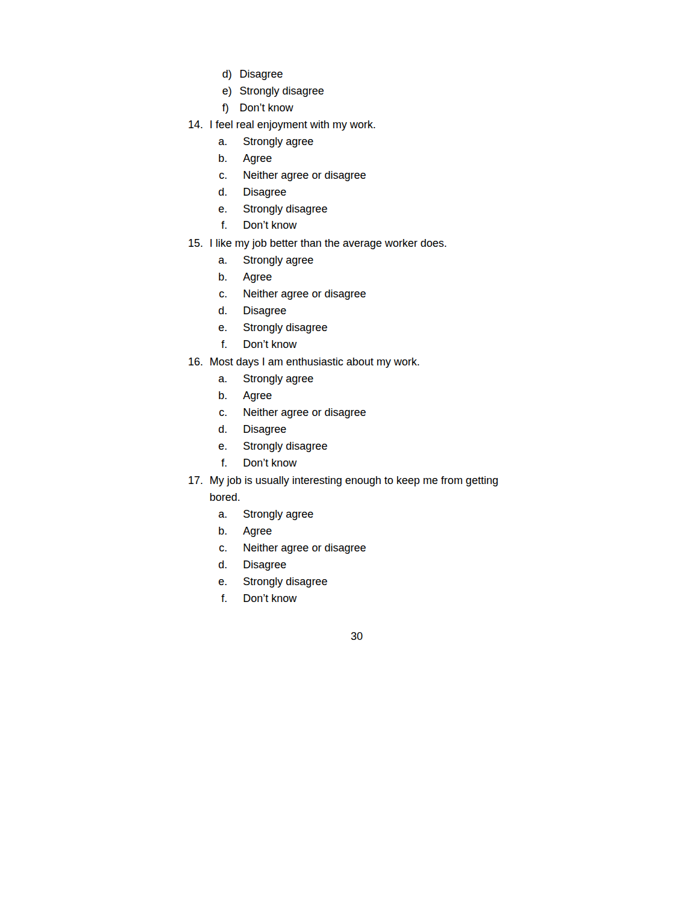d) Disagree
e) Strongly disagree
f) Don’t know
I feel real enjoyment with my work.
Strongly agree
Agree
Neither agree or disagree
Disagree
Strongly disagree
Don’t know
I like my job better than the average worker does.
Strongly agree
Agree
Neither agree or disagree
Disagree
Strongly disagree
Don’t know
Most days I am enthusiastic about my work.
Strongly agree
Agree
Neither agree or disagree
Disagree
Strongly disagree
Don’t know
My job is usually interesting enough to keep me from getting bored.
Strongly agree
Agree
Neither agree or disagree
Disagree
Strongly disagree
Don’t know
30